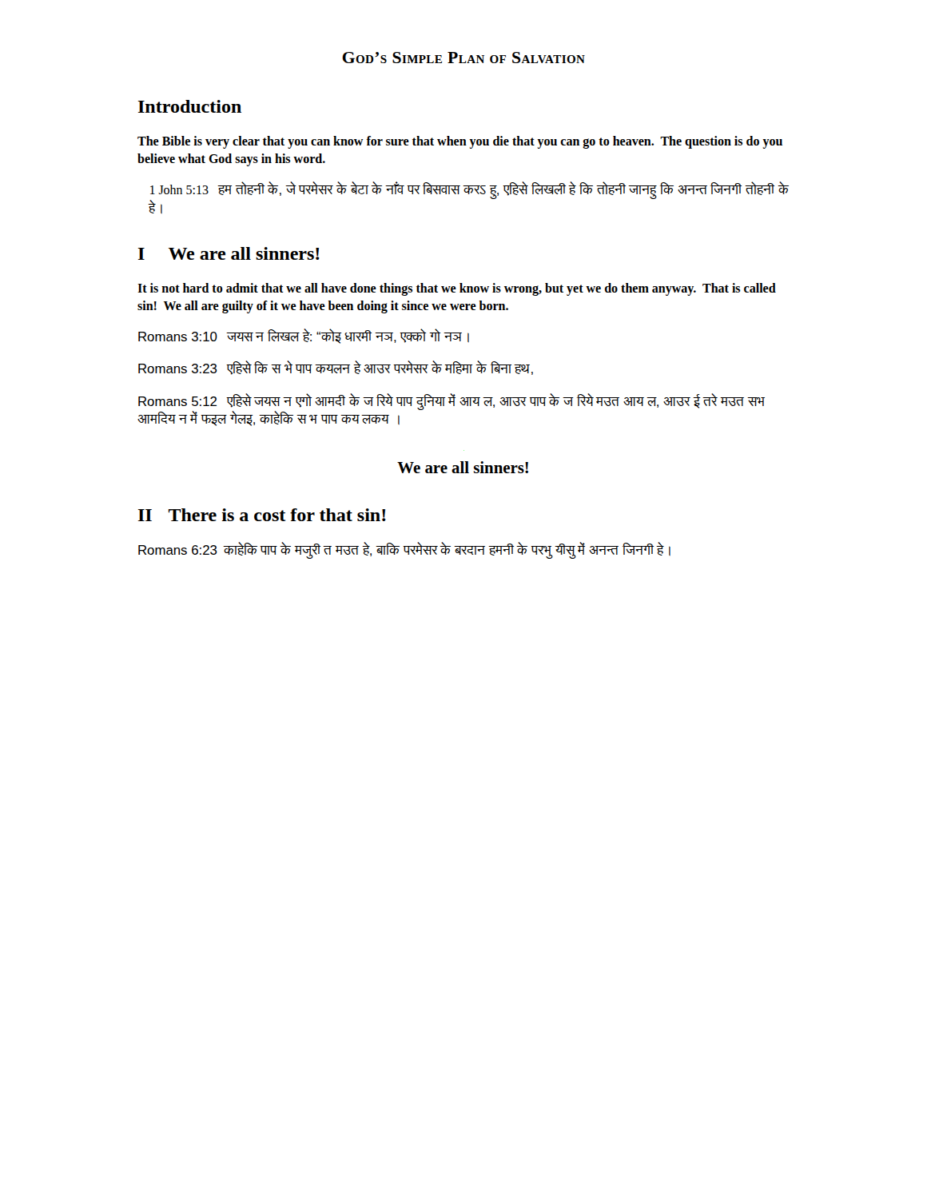God’s Simple Plan of Salvation
Introduction
The Bible is very clear that you can know for sure that when you die that you can go to heaven. The question is do you believe what God says in his word.
1 John 5:13 हम तोहनी के, जे परमेसर के बेटा के नाँव पर बिसवास करऽ हु, एहिसे लिखली हे कि तोहनी जानहु कि अनन्त जिनगी तोहनी के हे।
IWe are all sinners!
It is not hard to admit that we all have done things that we know is wrong, but yet we do them anyway. That is called sin! We all are guilty of it we have been doing it since we were born.
Romans 3:10 जयस न लिखल हे: “कोइ धारमी नञ, एक्को गो नञ।
Romans 3:23 एहिसे कि स भे पाप कयलन हे आउर परमेसर के महिमा के बिना हथ,
Romans 5:12 एहिसे जयस न एगो आमदी के ज रिये पाप दुनिया में आय ल, आउर पाप के ज रिये मउत आय ल, आउर ई तरे मउत सभ आमदिय न में फइल गेलइ, काहेकि स भ पाप कय लकय ।
We are all sinners!
IIThere is a cost for that sin!
Romans 6:23 काहेकि पाप के मजुरी त मउत हे, बाकि परमेसर के बरदान हमनी के परभु यीसु में अनन्त जिनगी हे।